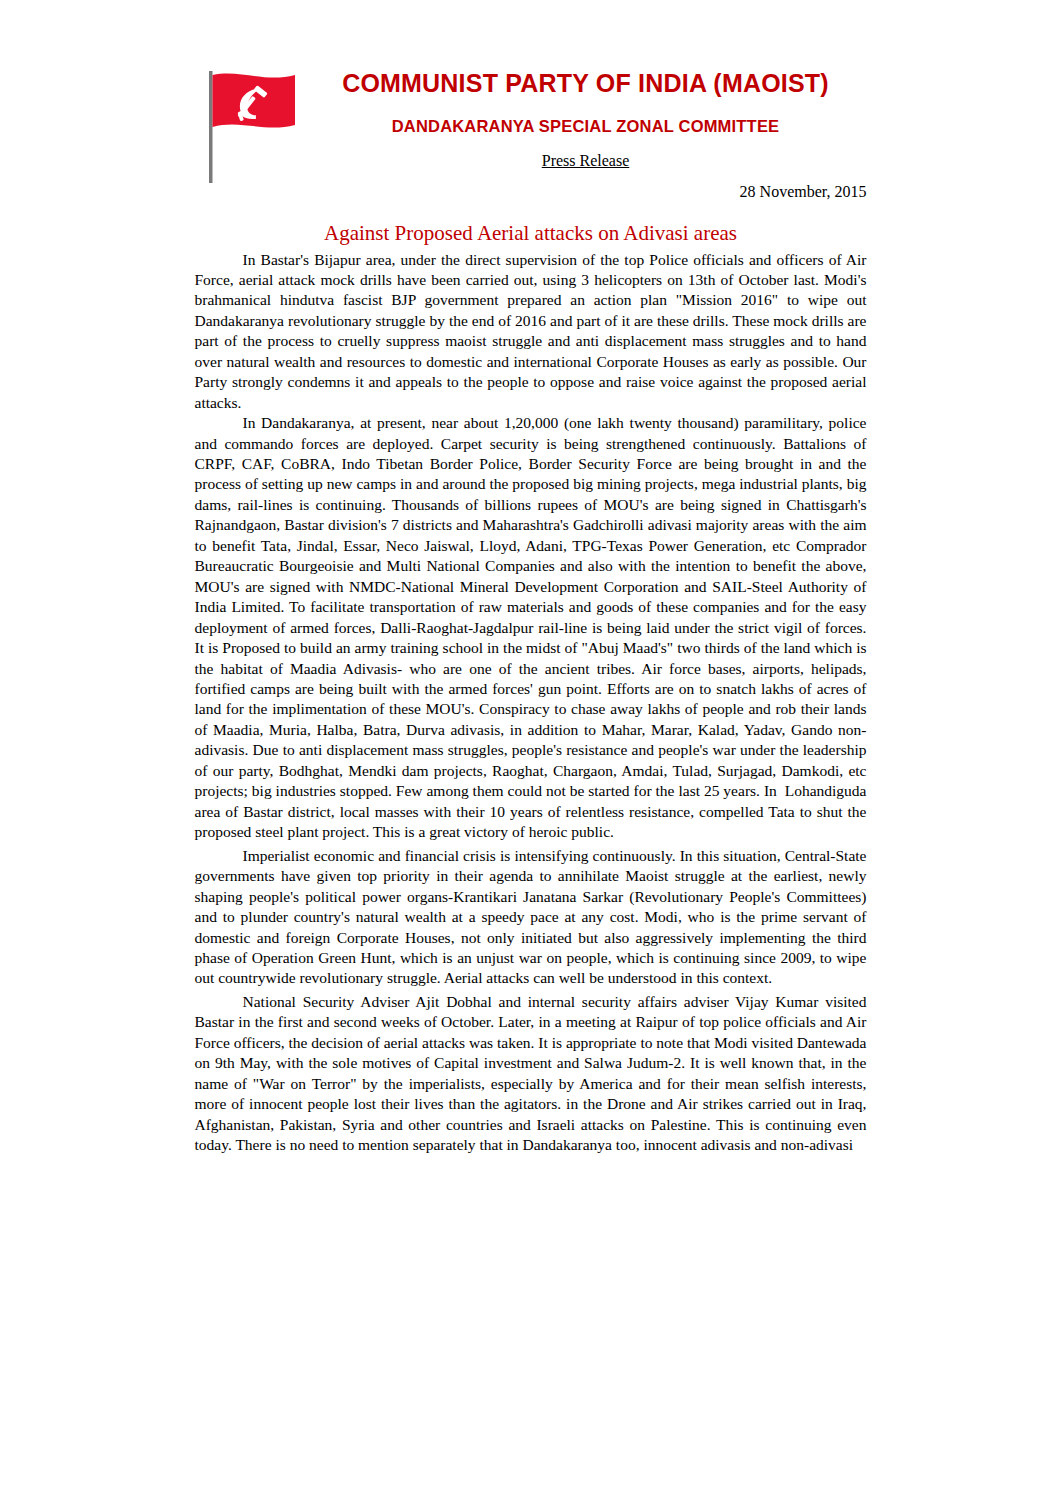COMMUNIST PARTY OF INDIA (MAOIST)
DANDAKARANYA SPECIAL ZONAL COMMITTEE
Press Release
28 November, 2015
Against Proposed Aerial attacks on Adivasi areas
In Bastar's Bijapur area, under the direct supervision of the top Police officials and officers of Air Force, aerial attack mock drills have been carried out, using 3 helicopters on 13th of October last. Modi's brahmanical hindutva fascist BJP government prepared an action plan "Mission 2016" to wipe out Dandakaranya revolutionary struggle by the end of 2016 and part of it are these drills. These mock drills are part of the process to cruelly suppress maoist struggle and anti displacement mass struggles and to hand over natural wealth and resources to domestic and international Corporate Houses as early as possible. Our Party strongly condemns it and appeals to the people to oppose and raise voice against the proposed aerial attacks.
In Dandakaranya, at present, near about 1,20,000 (one lakh twenty thousand) paramilitary, police and commando forces are deployed. Carpet security is being strengthened continuously. Battalions of CRPF, CAF, CoBRA, Indo Tibetan Border Police, Border Security Force are being brought in and the process of setting up new camps in and around the proposed big mining projects, mega industrial plants, big dams, rail-lines is continuing. Thousands of billions rupees of MOU's are being signed in Chattisgarh's Rajnandgaon, Bastar division's 7 districts and Maharashtra's Gadchirolli adivasi majority areas with the aim to benefit Tata, Jindal, Essar, Neco Jaiswal, Lloyd, Adani, TPG-Texas Power Generation, etc Comprador Bureaucratic Bourgeoisie and Multi National Companies and also with the intention to benefit the above, MOU's are signed with NMDC-National Mineral Development Corporation and SAIL-Steel Authority of India Limited. To facilitate transportation of raw materials and goods of these companies and for the easy deployment of armed forces, Dalli-Raoghat-Jagdalpur rail-line is being laid under the strict vigil of forces. It is Proposed to build an army training school in the midst of "Abuj Maad's" two thirds of the land which is the habitat of Maadia Adivasis- who are one of the ancient tribes. Air force bases, airports, helipads, fortified camps are being built with the armed forces' gun point. Efforts are on to snatch lakhs of acres of land for the implimentation of these MOU's. Conspiracy to chase away lakhs of people and rob their lands of Maadia, Muria, Halba, Batra, Durva adivasis, in addition to Mahar, Marar, Kalad, Yadav, Gando non-adivasis. Due to anti displacement mass struggles, people's resistance and people's war under the leadership of our party, Bodhghat, Mendki dam projects, Raoghat, Chargaon, Amdai, Tulad, Surjagad, Damkodi, etc projects; big industries stopped. Few among them could not be started for the last 25 years. In Lohandiguda area of Bastar district, local masses with their 10 years of relentless resistance, compelled Tata to shut the proposed steel plant project. This is a great victory of heroic public.
Imperialist economic and financial crisis is intensifying continuously. In this situation, Central-State governments have given top priority in their agenda to annihilate Maoist struggle at the earliest, newly shaping people's political power organs-Krantikari Janatana Sarkar (Revolutionary People's Committees) and to plunder country's natural wealth at a speedy pace at any cost. Modi, who is the prime servant of domestic and foreign Corporate Houses, not only initiated but also aggressively implementing the third phase of Operation Green Hunt, which is an unjust war on people, which is continuing since 2009, to wipe out countrywide revolutionary struggle. Aerial attacks can well be understood in this context.
National Security Adviser Ajit Dobhal and internal security affairs adviser Vijay Kumar visited Bastar in the first and second weeks of October. Later, in a meeting at Raipur of top police officials and Air Force officers, the decision of aerial attacks was taken. It is appropriate to note that Modi visited Dantewada on 9th May, with the sole motives of Capital investment and Salwa Judum-2. It is well known that, in the name of "War on Terror" by the imperialists, especially by America and for their mean selfish interests, more of innocent people lost their lives than the agitators. in the Drone and Air strikes carried out in Iraq, Afghanistan, Pakistan, Syria and other countries and Israeli attacks on Palestine. This is continuing even today. There is no need to mention separately that in Dandakaranya too, innocent adivasis and non-adivasi